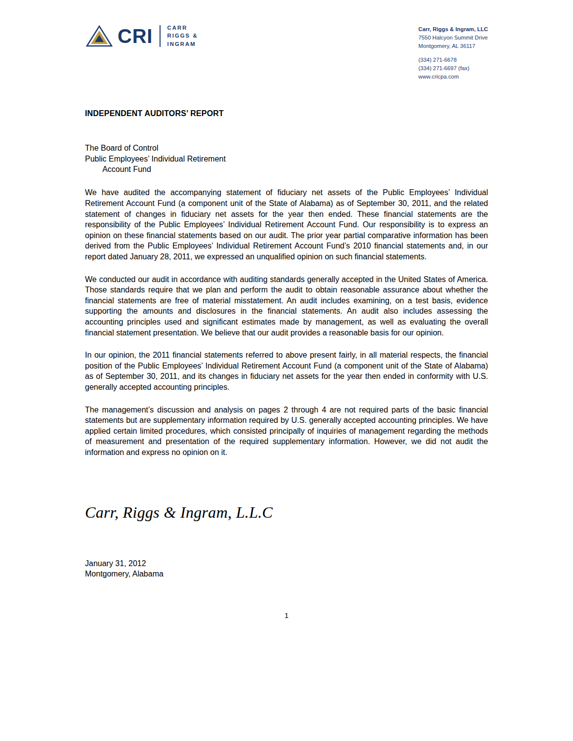CRI
CARR
RIGGS &
INGRAM
Carr, Riggs & Ingram, LLC
7550 Halcyon Summit Drive
Montgomery, AL 36117
(334) 271-6678
(334) 271-6697 (fax)
www.cricpa.com
INDEPENDENT AUDITORS’ REPORT
The Board of Control
Public Employees’ Individual Retirement
Account Fund
We have audited the accompanying statement of fiduciary net assets of the Public Employees’ Individual Retirement Account Fund (a component unit of the State of Alabama) as of September 30, 2011, and the related statement of changes in fiduciary net assets for the year then ended. These financial statements are the responsibility of the Public Employees’ Individual Retirement Account Fund. Our responsibility is to express an opinion on these financial statements based on our audit. The prior year partial comparative information has been derived from the Public Employees’ Individual Retirement Account Fund’s 2010 financial statements and, in our report dated January 28, 2011, we expressed an unqualified opinion on such financial statements.
We conducted our audit in accordance with auditing standards generally accepted in the United States of America. Those standards require that we plan and perform the audit to obtain reasonable assurance about whether the financial statements are free of material misstatement. An audit includes examining, on a test basis, evidence supporting the amounts and disclosures in the financial statements. An audit also includes assessing the accounting principles used and significant estimates made by management, as well as evaluating the overall financial statement presentation. We believe that our audit provides a reasonable basis for our opinion.
In our opinion, the 2011 financial statements referred to above present fairly, in all material respects, the financial position of the Public Employees’ Individual Retirement Account Fund (a component unit of the State of Alabama) as of September 30, 2011, and its changes in fiduciary net assets for the year then ended in conformity with U.S. generally accepted accounting principles.
The management’s discussion and analysis on pages 2 through 4 are not required parts of the basic financial statements but are supplementary information required by U.S. generally accepted accounting principles. We have applied certain limited procedures, which consisted principally of inquiries of management regarding the methods of measurement and presentation of the required supplementary information. However, we did not audit the information and express no opinion on it.
Carr, Riggs & Ingram, L.L.C
January 31, 2012
Montgomery, Alabama
1